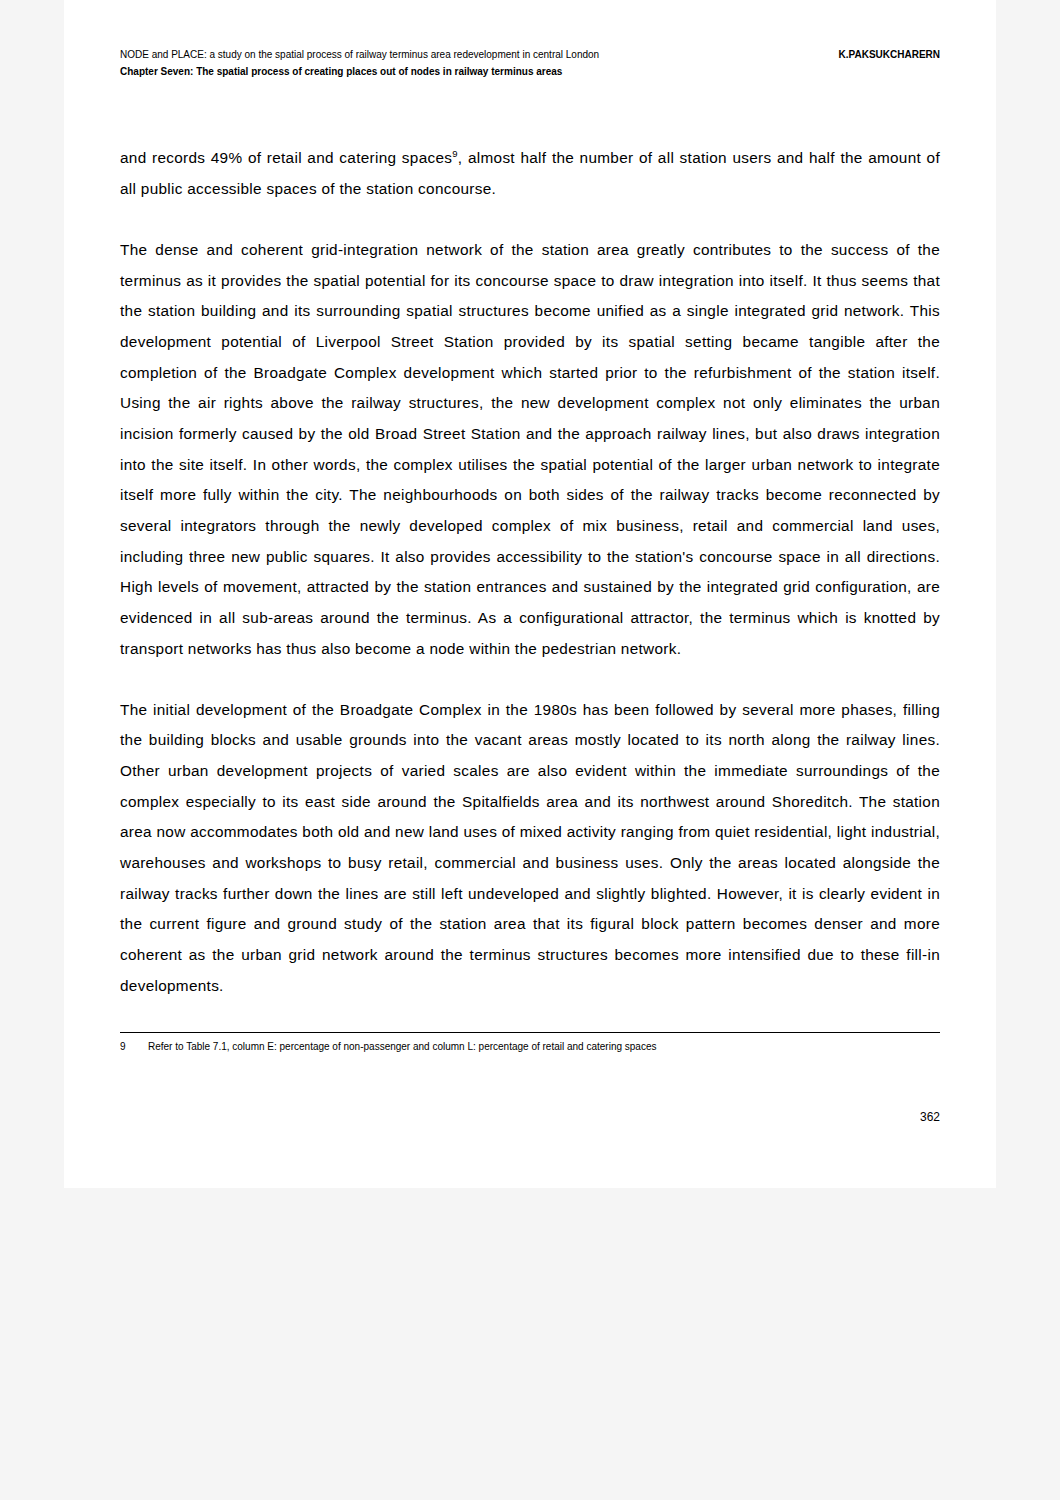NODE and PLACE: a study on the spatial process of railway terminus area redevelopment in central London K.PAKSUKCHARERN
Chapter Seven: The spatial process of creating places out of nodes in railway terminus areas
and records 49% of retail and catering spaces9, almost half the number of all station users and half the amount of all public accessible spaces of the station concourse.
The dense and coherent grid-integration network of the station area greatly contributes to the success of the terminus as it provides the spatial potential for its concourse space to draw integration into itself. It thus seems that the station building and its surrounding spatial structures become unified as a single integrated grid network. This development potential of Liverpool Street Station provided by its spatial setting became tangible after the completion of the Broadgate Complex development which started prior to the refurbishment of the station itself. Using the air rights above the railway structures, the new development complex not only eliminates the urban incision formerly caused by the old Broad Street Station and the approach railway lines, but also draws integration into the site itself. In other words, the complex utilises the spatial potential of the larger urban network to integrate itself more fully within the city. The neighbourhoods on both sides of the railway tracks become reconnected by several integrators through the newly developed complex of mix business, retail and commercial land uses, including three new public squares. It also provides accessibility to the station's concourse space in all directions. High levels of movement, attracted by the station entrances and sustained by the integrated grid configuration, are evidenced in all sub-areas around the terminus. As a configurational attractor, the terminus which is knotted by transport networks has thus also become a node within the pedestrian network.
The initial development of the Broadgate Complex in the 1980s has been followed by several more phases, filling the building blocks and usable grounds into the vacant areas mostly located to its north along the railway lines. Other urban development projects of varied scales are also evident within the immediate surroundings of the complex especially to its east side around the Spitalfields area and its northwest around Shoreditch. The station area now accommodates both old and new land uses of mixed activity ranging from quiet residential, light industrial, warehouses and workshops to busy retail, commercial and business uses. Only the areas located alongside the railway tracks further down the lines are still left undeveloped and slightly blighted. However, it is clearly evident in the current figure and ground study of the station area that its figural block pattern becomes denser and more coherent as the urban grid network around the terminus structures becomes more intensified due to these fill-in developments.
9 Refer to Table 7.1, column E: percentage of non-passenger and column L: percentage of retail and catering spaces
362